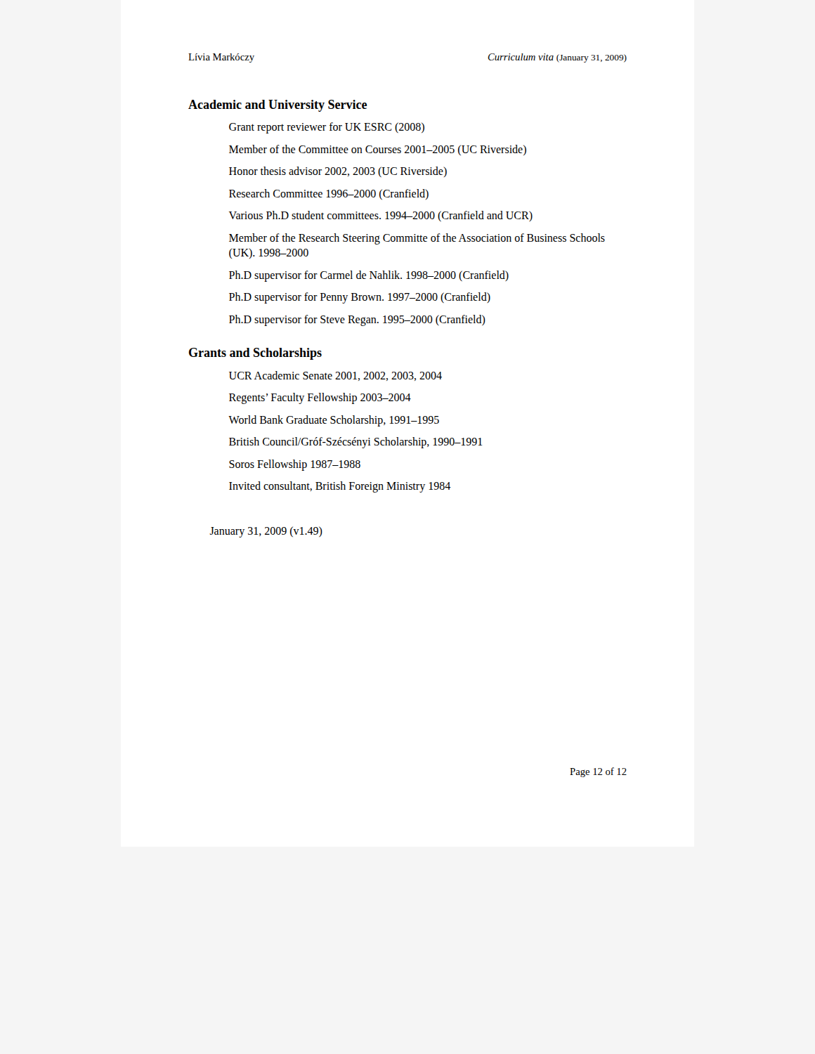Lívia Markóczy
Curriculum vita (January 31, 2009)
Academic and University Service
Grant report reviewer for UK ESRC (2008)
Member of the Committee on Courses 2001–2005 (UC Riverside)
Honor thesis advisor 2002, 2003 (UC Riverside)
Research Committee 1996–2000 (Cranfield)
Various Ph.D student committees. 1994–2000 (Cranfield and UCR)
Member of the Research Steering Committe of the Association of Business Schools (UK). 1998–2000
Ph.D supervisor for Carmel de Nahlik. 1998–2000 (Cranfield)
Ph.D supervisor for Penny Brown. 1997–2000 (Cranfield)
Ph.D supervisor for Steve Regan. 1995–2000 (Cranfield)
Grants and Scholarships
UCR Academic Senate 2001, 2002, 2003, 2004
Regents’ Faculty Fellowship 2003–2004
World Bank Graduate Scholarship, 1991–1995
British Council/Gróf-Szécsényi Scholarship, 1990–1991
Soros Fellowship 1987–1988
Invited consultant, British Foreign Ministry 1984
January 31, 2009 (v1.49)
Page 12 of 12